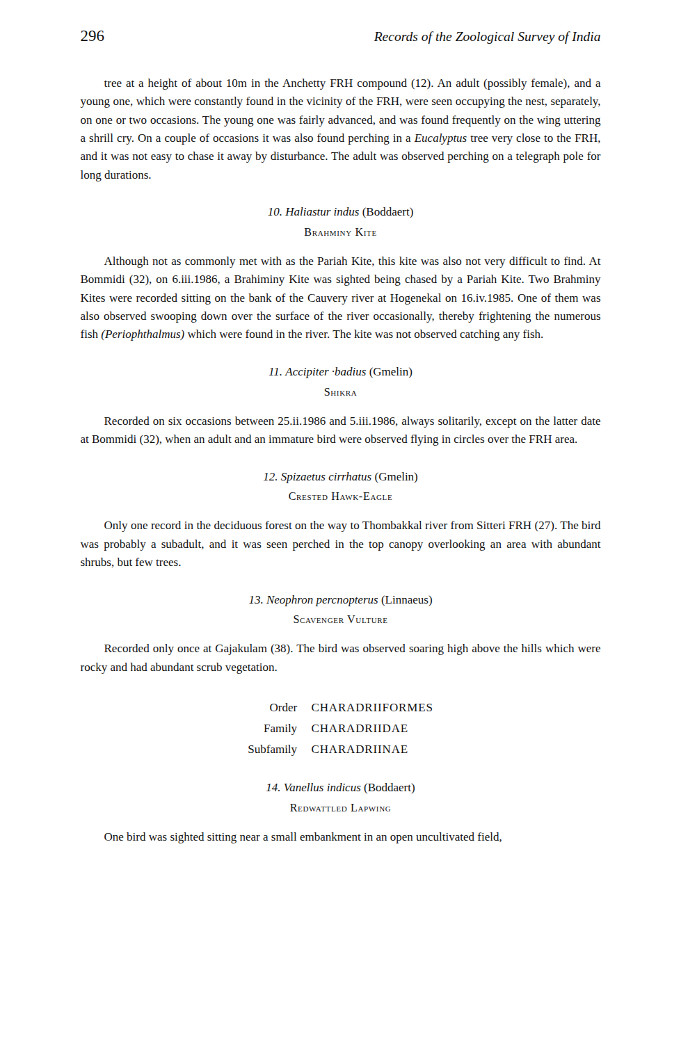296
Records of the Zoological Survey of India
tree at a height of about 10m in the Anchetty FRH compound (12). An adult (possibly female), and a young one, which were constantly found in the vicinity of the FRH, were seen occupying the nest, separately, on one or two occasions. The young one was fairly advanced, and was found frequently on the wing uttering a shrill cry. On a couple of occasions it was also found perching in a Eucalyptus tree very close to the FRH, and it was not easy to chase it away by disturbance. The adult was observed perching on a telegraph pole for long durations.
10. Haliastur indus (Boddaert) Brahminy Kite
Although not as commonly met with as the Pariah Kite, this kite was also not very difficult to find. At Bommidi (32), on 6.iii.1986, a Brahiminy Kite was sighted being chased by a Pariah Kite. Two Brahminy Kites were recorded sitting on the bank of the Cauvery river at Hogenekal on 16.iv.1985. One of them was also observed swooping down over the surface of the river occasionally, thereby frightening the numerous fish (Periophthalmus) which were found in the river. The kite was not observed catching any fish.
11. Accipiter ·badius (Gmelin) Shikra
Recorded on six occasions between 25.ii.1986 and 5.iii.1986, always solitarily, except on the latter date at Bommidi (32), when an adult and an immature bird were observed flying in circles over the FRH area.
12. Spizaetus cirrhatus (Gmelin) Crested Hawk-Eagle
Only one record in the deciduous forest on the way to Thombakkal river from Sitteri FRH (27). The bird was probably a subadult, and it was seen perched in the top canopy overlooking an area with abundant shrubs, but few trees.
13. Neophron percnopterus (Linnaeus) Scavenger Vulture
Recorded only once at Gajakulam (38). The bird was observed soaring high above the hills which were rocky and had abundant scrub vegetation.
| Order | CHARADRIIFORMES |
| Family | CHARADRIIDAE |
| Subfamily | CHARADRIINAE |
14. Vanellus indicus (Boddaert) Redwattled Lapwing
One bird was sighted sitting near a small embankment in an open uncultivated field,